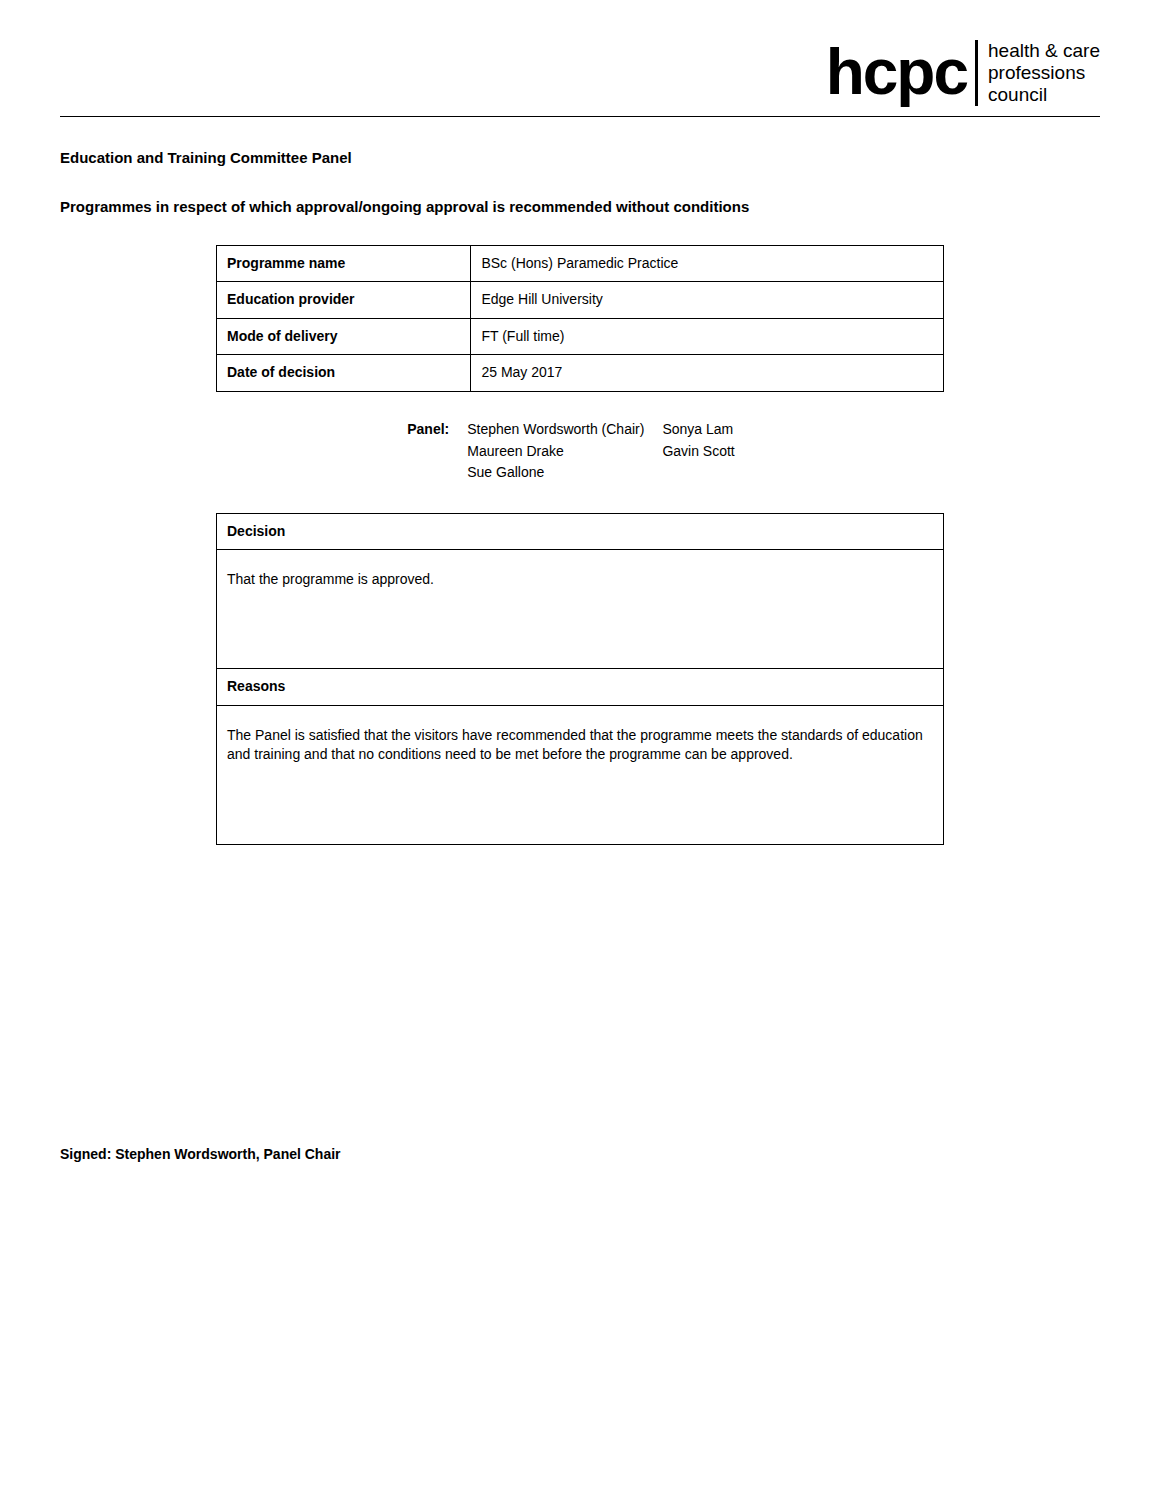hcpc
health & care
professions
council
Education and Training Committee Panel
Programmes in respect of which approval/ongoing approval is recommended without conditions
| Programme name | BSc (Hons) Paramedic Practice |
| Education provider | Edge Hill University |
| Mode of delivery | FT (Full time) |
| Date of decision | 25 May 2017 |
| Panel: | Stephen Wordsworth (Chair) | Sonya Lam |
| | Maureen Drake | Gavin Scott |
| | Sue Gallone | |
| Decision |
| That the programme is approved. |
| Reasons |
| The Panel is satisfied that the visitors have recommended that the programme meets the standards of education and training and that no conditions need to be met before the programme can be approved. |
Signed: Stephen Wordsworth, Panel Chair